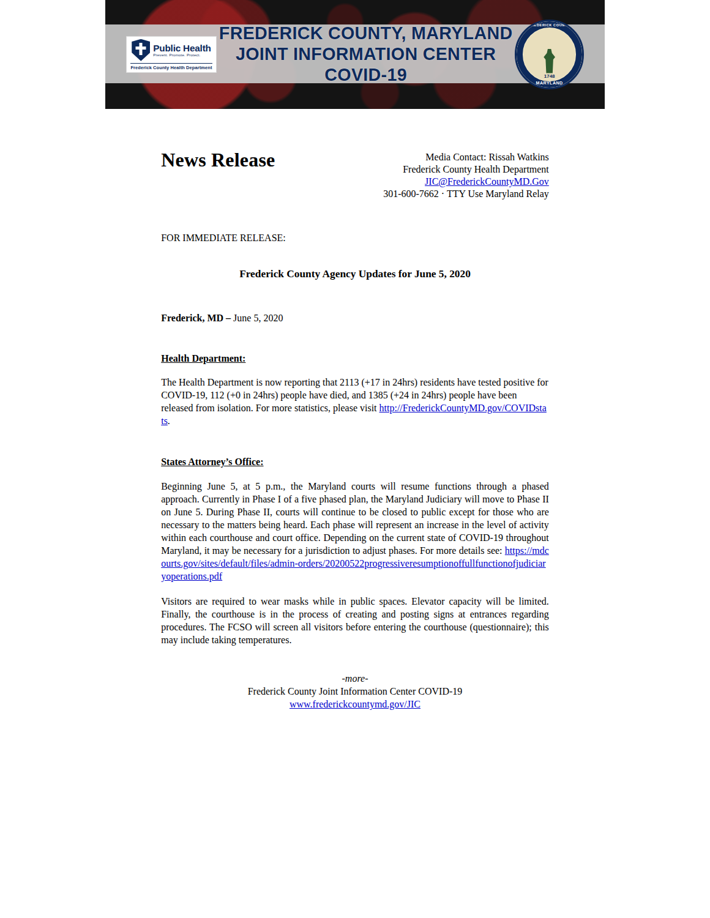Public Health
Prevent. Promote. Protect.
Frederick County Health Department
FREDERICK COUNTY, MARYLAND
JOINT INFORMATION CENTER
COVID-19
FREDERICK COUNTY
MARYLAND
1748
News Release
Media Contact: Rissah Watkins
Frederick County Health Department
JIC@FrederickCountyMD.Gov
301-600-7662 · TTY Use Maryland Relay
FOR IMMEDIATE RELEASE:
Frederick County Agency Updates for June 5, 2020
Frederick, MD – June 5, 2020
Health Department:
The Health Department is now reporting that 2113 (+17 in 24hrs) residents have tested positive for COVID-19, 112 (+0 in 24hrs) people have died, and 1385 (+24 in 24hrs) people have been released from isolation. For more statistics, please visit http://FrederickCountyMD.gov/COVIDstats.
States Attorney’s Office:
Beginning June 5, at 5 p.m., the Maryland courts will resume functions through a phased approach. Currently in Phase I of a five phased plan, the Maryland Judiciary will move to Phase II on June 5. During Phase II, courts will continue to be closed to public except for those who are necessary to the matters being heard. Each phase will represent an increase in the level of activity within each courthouse and court office. Depending on the current state of COVID-19 throughout Maryland, it may be necessary for a jurisdiction to adjust phases. For more details see: https://mdcourts.gov/sites/default/files/admin-orders/20200522progressiveresumptionoffullfunctionofjudiciaryoperations.pdf
Visitors are required to wear masks while in public spaces. Elevator capacity will be limited. Finally, the courthouse is in the process of creating and posting signs at entrances regarding procedures. The FCSO will screen all visitors before entering the courthouse (questionnaire); this may include taking temperatures.
-more-
Frederick County Joint Information Center COVID-19
www.frederickcountymd.gov/JIC